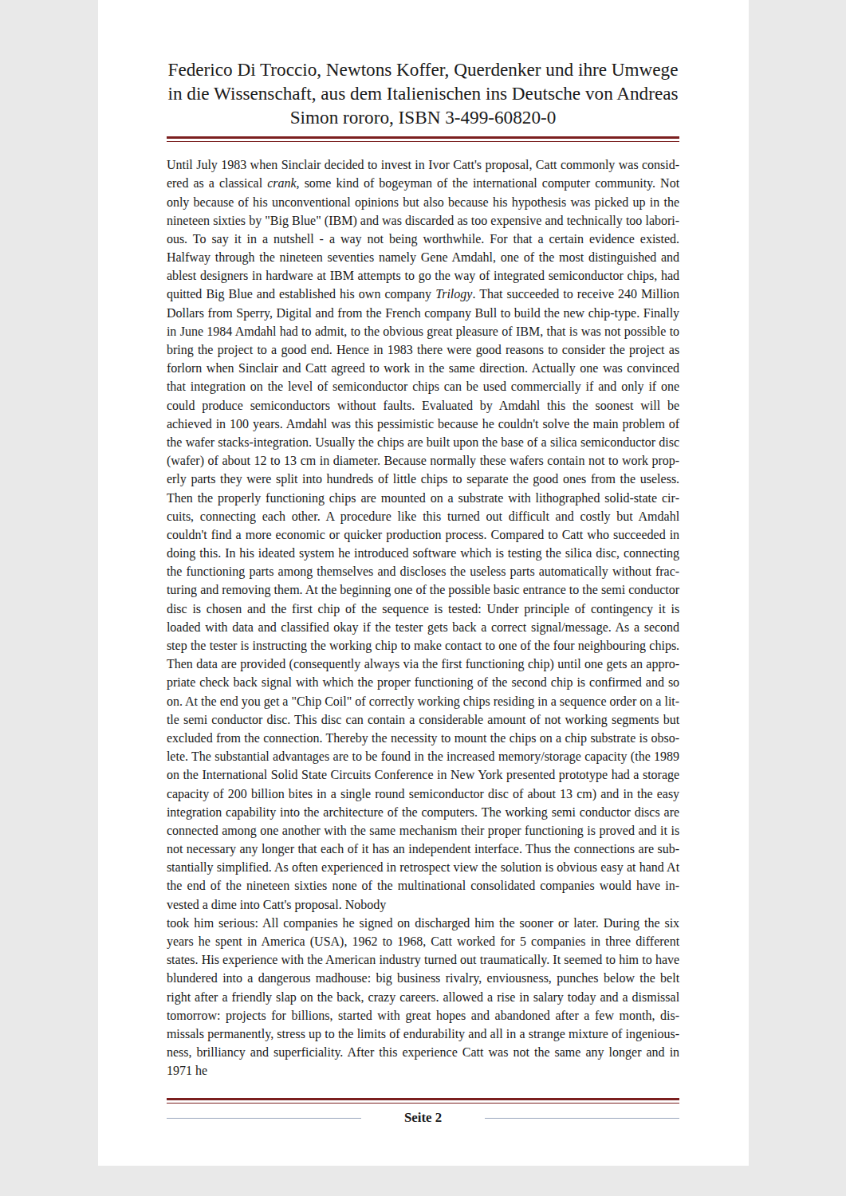Federico Di Troccio, Newtons Koffer, Querdenker und ihre Umwege in die Wissenschaft, aus dem Italienischen ins Deutsche von Andreas Simon rororo, ISBN 3-499-60820-0
Until July 1983 when Sinclair decided to invest in Ivor Catt's proposal, Catt commonly was considered as a classical crank, some kind of bogeyman of the international computer community. Not only because of his unconventional opinions but also because his hypothesis was picked up in the nineteen sixties by "Big Blue" (IBM) and was discarded as too expensive and technically too laborious. To say it in a nutshell - a way not being worthwhile. For that a certain evidence existed. Halfway through the nineteen seventies namely Gene Amdahl, one of the most distinguished and ablest designers in hardware at IBM attempts to go the way of integrated semiconductor chips, had quitted Big Blue and established his own company Trilogy. That succeeded to receive 240 Million Dollars from Sperry, Digital and from the French company Bull to build the new chip-type. Finally in June 1984 Amdahl had to admit, to the obvious great pleasure of IBM, that is was not possible to bring the project to a good end. Hence in 1983 there were good reasons to consider the project as forlorn when Sinclair and Catt agreed to work in the same direction. Actually one was convinced that integration on the level of semiconductor chips can be used commercially if and only if one could produce semiconductors without faults. Evaluated by Amdahl this the soonest will be achieved in 100 years. Amdahl was this pessimistic because he couldn't solve the main problem of the wafer stacks-integration. Usually the chips are built upon the base of a silica semiconductor disc (wafer) of about 12 to 13 cm in diameter. Because normally these wafers contain not to work properly parts they were split into hundreds of little chips to separate the good ones from the useless. Then the properly functioning chips are mounted on a substrate with lithographed solid-state circuits, connecting each other. A procedure like this turned out difficult and costly but Amdahl couldn't find a more economic or quicker production process. Compared to Catt who succeeded in doing this. In his ideated system he introduced software which is testing the silica disc, connecting the functioning parts among themselves and discloses the useless parts automatically without fracturing and removing them. At the beginning one of the possible basic entrance to the semi conductor disc is chosen and the first chip of the sequence is tested: Under principle of contingency it is loaded with data and classified okay if the tester gets back a correct signal/message. As a second step the tester is instructing the working chip to make contact to one of the four neighbouring chips. Then data are provided (consequently always via the first functioning chip) until one gets an appropriate check back signal with which the proper functioning of the second chip is confirmed and so on. At the end you get a "Chip Coil" of correctly working chips residing in a sequence order on a little semi conductor disc. This disc can contain a considerable amount of not working segments but excluded from the connection. Thereby the necessity to mount the chips on a chip substrate is obsolete. The substantial advantages are to be found in the increased memory/storage capacity (the 1989 on the International Solid State Circuits Conference in New York presented prototype had a storage capacity of 200 billion bites in a single round semiconductor disc of about 13 cm) and in the easy integration capability into the architecture of the computers. The working semi conductor discs are connected among one another with the same mechanism their proper functioning is proved and it is not necessary any longer that each of it has an independent interface. Thus the connections are substantially simplified. As often experienced in retrospect view the solution is obvious easy at hand At the end of the nineteen sixties none of the multinational consolidated companies would have invested a dime into Catt's proposal. Nobody
took him serious: All companies he signed on discharged him the sooner or later. During the six years he spent in America (USA), 1962 to 1968, Catt worked for 5 companies in three different states. His experience with the American industry turned out traumatically. It seemed to him to have blundered into a dangerous madhouse: big business rivalry, enviousness, punches below the belt right after a friendly slap on the back, crazy careers. allowed a rise in salary today and a dismissal tomorrow: projects for billions, started with great hopes and abandoned after a few month, dismissals permanently, stress up to the limits of endurability and all in a strange mixture of ingeniousness, brilliancy and superficiality. After this experience Catt was not the same any longer and in 1971 he
Seite 2